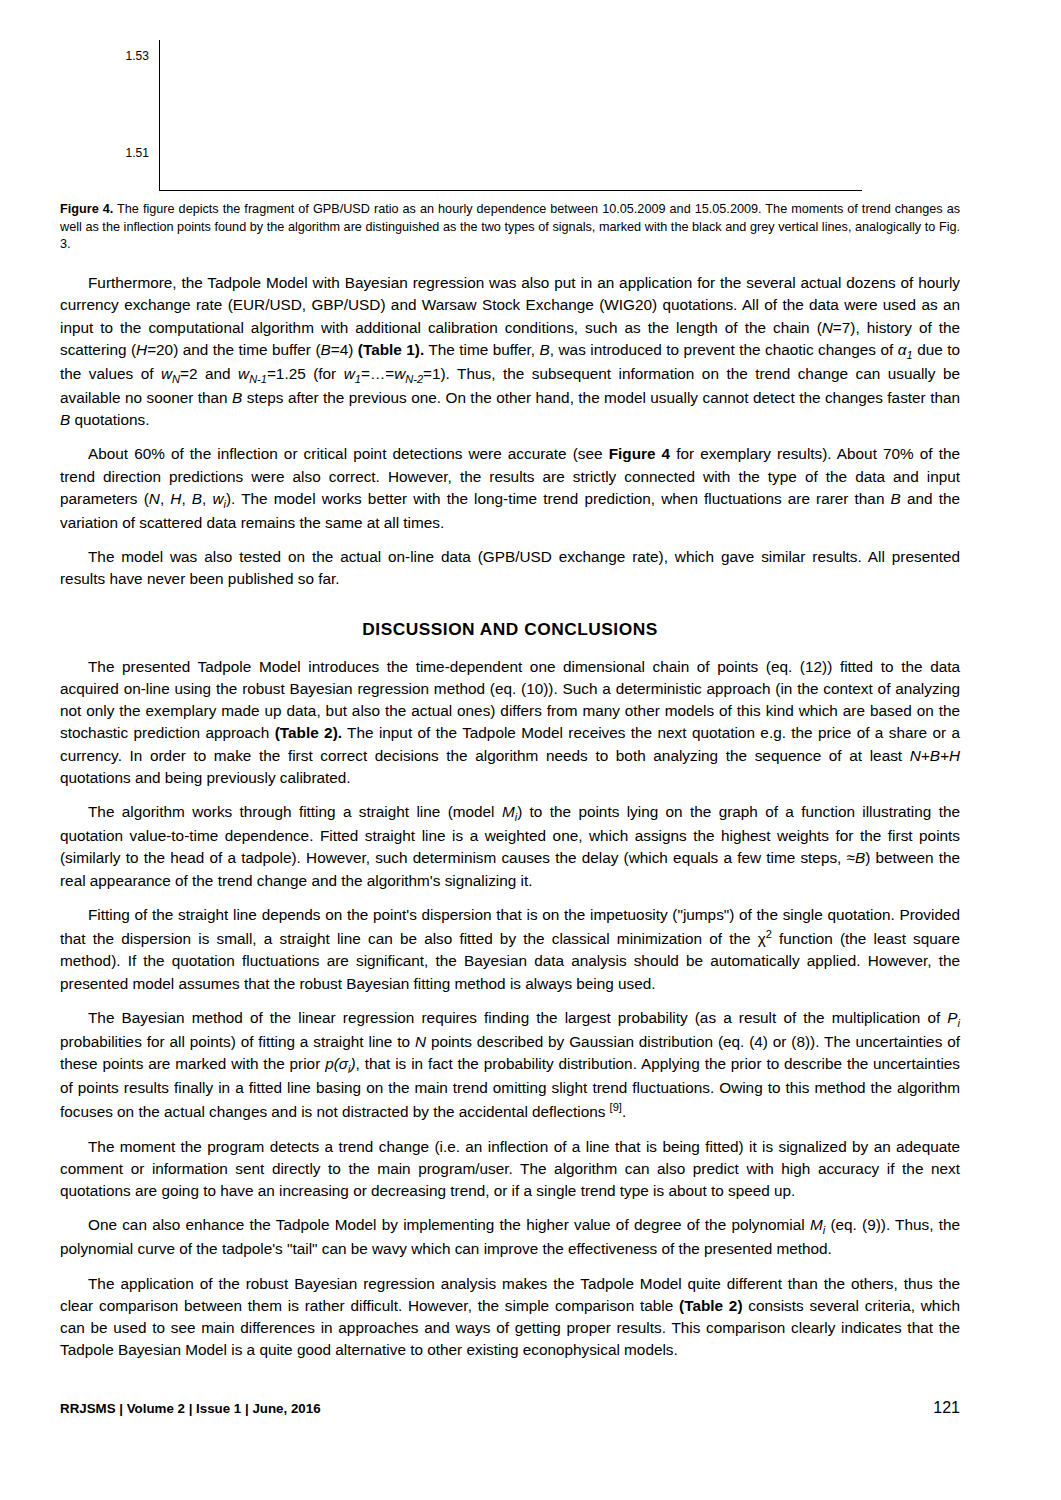1.53 1.51
Figure 4. The figure depicts the fragment of GPB/USD ratio as an hourly dependence between 10.05.2009 and 15.05.2009. The moments of trend changes as well as the inflection points found by the algorithm are distinguished as the two types of signals, marked with the black and grey vertical lines, analogically to Fig. 3.
Furthermore, the Tadpole Model with Bayesian regression was also put in an application for the several actual dozens of hourly currency exchange rate (EUR/USD, GBP/USD) and Warsaw Stock Exchange (WIG20) quotations. All of the data were used as an input to the computational algorithm with additional calibration conditions, such as the length of the chain (N=7), history of the scattering (H=20) and the time buffer (B=4) (Table 1). The time buffer, B, was introduced to prevent the chaotic changes of α1 due to the values of wN=2 and wN-1=1.25 (for w1=…=wN-2=1). Thus, the subsequent information on the trend change can usually be available no sooner than B steps after the previous one. On the other hand, the model usually cannot detect the changes faster than B quotations.
About 60% of the inflection or critical point detections were accurate (see Figure 4 for exemplary results). About 70% of the trend direction predictions were also correct. However, the results are strictly connected with the type of the data and input parameters (N, H, B, wi). The model works better with the long-time trend prediction, when fluctuations are rarer than B and the variation of scattered data remains the same at all times.
The model was also tested on the actual on-line data (GPB/USD exchange rate), which gave similar results. All presented results have never been published so far.
DISCUSSION AND CONCLUSIONS
The presented Tadpole Model introduces the time-dependent one dimensional chain of points (eq. (12)) fitted to the data acquired on-line using the robust Bayesian regression method (eq. (10)). Such a deterministic approach (in the context of analyzing not only the exemplary made up data, but also the actual ones) differs from many other models of this kind which are based on the stochastic prediction approach (Table 2). The input of the Tadpole Model receives the next quotation e.g. the price of a share or a currency. In order to make the first correct decisions the algorithm needs to both analyzing the sequence of at least N+B+H quotations and being previously calibrated.
The algorithm works through fitting a straight line (model Mi) to the points lying on the graph of a function illustrating the quotation value-to-time dependence. Fitted straight line is a weighted one, which assigns the highest weights for the first points (similarly to the head of a tadpole). However, such determinism causes the delay (which equals a few time steps, ≈B) between the real appearance of the trend change and the algorithm's signalizing it.
Fitting of the straight line depends on the point's dispersion that is on the impetuosity ("jumps") of the single quotation. Provided that the dispersion is small, a straight line can be also fitted by the classical minimization of the χ2 function (the least square method). If the quotation fluctuations are significant, the Bayesian data analysis should be automatically applied. However, the presented model assumes that the robust Bayesian fitting method is always being used.
The Bayesian method of the linear regression requires finding the largest probability (as a result of the multiplication of Pi probabilities for all points) of fitting a straight line to N points described by Gaussian distribution (eq. (4) or (8)). The uncertainties of these points are marked with the prior p(σi), that is in fact the probability distribution. Applying the prior to describe the uncertainties of points results finally in a fitted line basing on the main trend omitting slight trend fluctuations. Owing to this method the algorithm focuses on the actual changes and is not distracted by the accidental deflections [9].
The moment the program detects a trend change (i.e. an inflection of a line that is being fitted) it is signalized by an adequate comment or information sent directly to the main program/user. The algorithm can also predict with high accuracy if the next quotations are going to have an increasing or decreasing trend, or if a single trend type is about to speed up.
One can also enhance the Tadpole Model by implementing the higher value of degree of the polynomial Mi (eq. (9)). Thus, the polynomial curve of the tadpole's "tail" can be wavy which can improve the effectiveness of the presented method.
The application of the robust Bayesian regression analysis makes the Tadpole Model quite different than the others, thus the clear comparison between them is rather difficult. However, the simple comparison table (Table 2) consists several criteria, which can be used to see main differences in approaches and ways of getting proper results. This comparison clearly indicates that the Tadpole Bayesian Model is a quite good alternative to other existing econophysical models.
RRJSMS | Volume 2 | Issue 1 | June, 2016 121